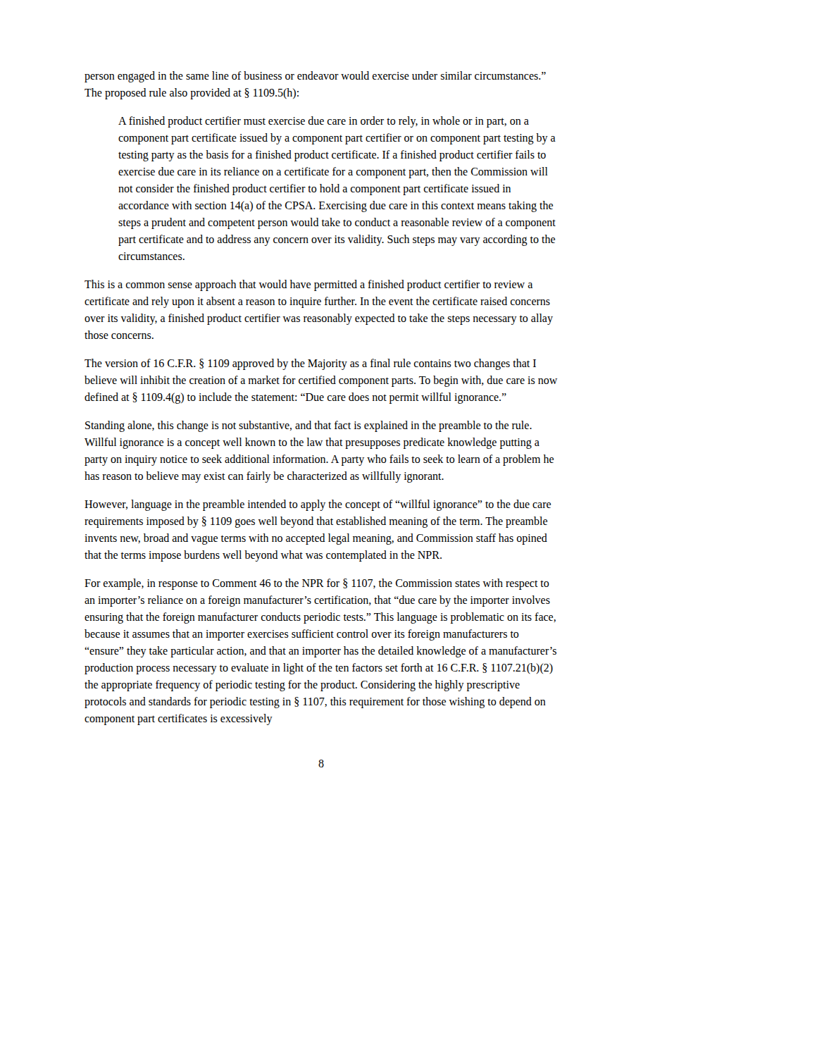person engaged in the same line of business or endeavor would exercise under similar circumstances.” The proposed rule also provided at § 1109.5(h):
A finished product certifier must exercise due care in order to rely, in whole or in part, on a component part certificate issued by a component part certifier or on component part testing by a testing party as the basis for a finished product certificate. If a finished product certifier fails to exercise due care in its reliance on a certificate for a component part, then the Commission will not consider the finished product certifier to hold a component part certificate issued in accordance with section 14(a) of the CPSA. Exercising due care in this context means taking the steps a prudent and competent person would take to conduct a reasonable review of a component part certificate and to address any concern over its validity. Such steps may vary according to the circumstances.
This is a common sense approach that would have permitted a finished product certifier to review a certificate and rely upon it absent a reason to inquire further. In the event the certificate raised concerns over its validity, a finished product certifier was reasonably expected to take the steps necessary to allay those concerns.
The version of 16 C.F.R. § 1109 approved by the Majority as a final rule contains two changes that I believe will inhibit the creation of a market for certified component parts. To begin with, due care is now defined at § 1109.4(g) to include the statement: “Due care does not permit willful ignorance.”
Standing alone, this change is not substantive, and that fact is explained in the preamble to the rule. Willful ignorance is a concept well known to the law that presupposes predicate knowledge putting a party on inquiry notice to seek additional information. A party who fails to seek to learn of a problem he has reason to believe may exist can fairly be characterized as willfully ignorant.
However, language in the preamble intended to apply the concept of “willful ignorance” to the due care requirements imposed by § 1109 goes well beyond that established meaning of the term. The preamble invents new, broad and vague terms with no accepted legal meaning, and Commission staff has opined that the terms impose burdens well beyond what was contemplated in the NPR.
For example, in response to Comment 46 to the NPR for § 1107, the Commission states with respect to an importer’s reliance on a foreign manufacturer’s certification, that “due care by the importer involves ensuring that the foreign manufacturer conducts periodic tests.” This language is problematic on its face, because it assumes that an importer exercises sufficient control over its foreign manufacturers to “ensure” they take particular action, and that an importer has the detailed knowledge of a manufacturer’s production process necessary to evaluate in light of the ten factors set forth at 16 C.F.R. § 1107.21(b)(2) the appropriate frequency of periodic testing for the product. Considering the highly prescriptive protocols and standards for periodic testing in § 1107, this requirement for those wishing to depend on component part certificates is excessively
8